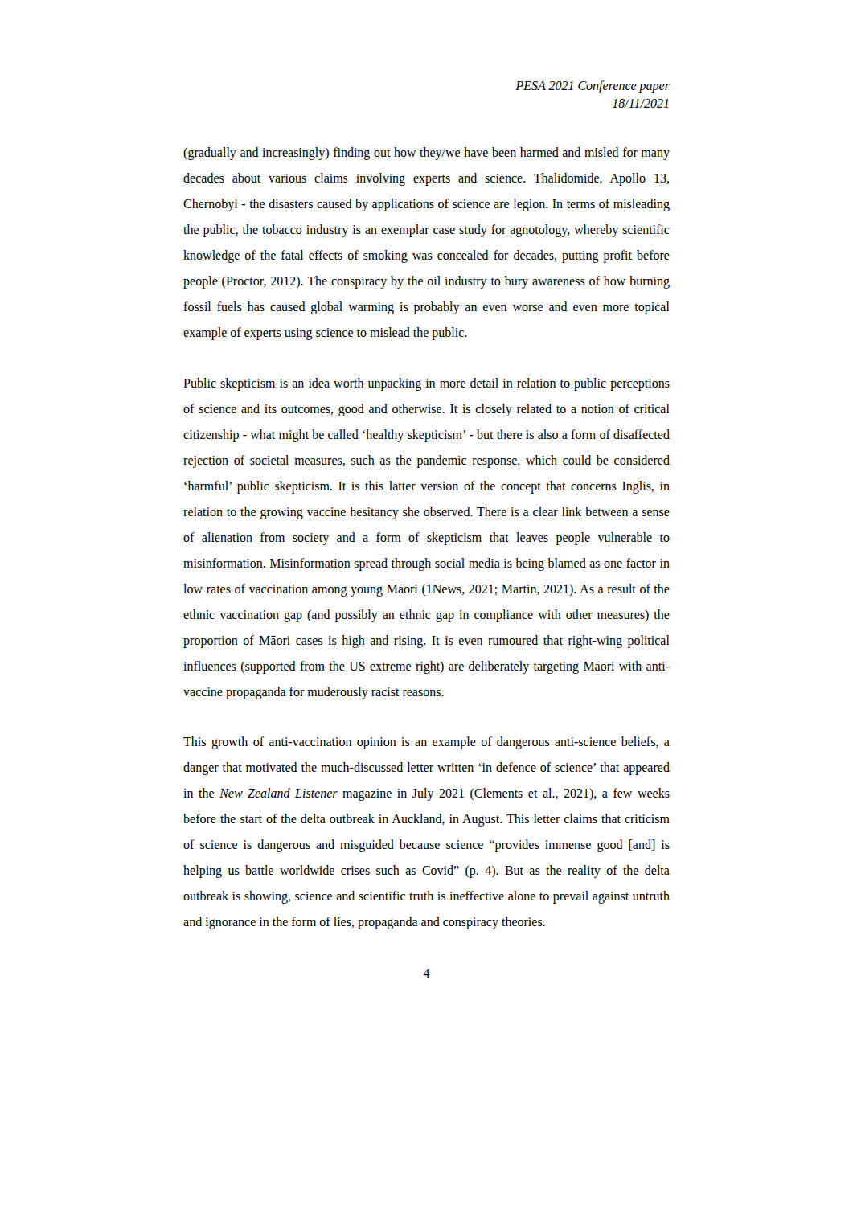PESA 2021 Conference paper
18/11/2021
(gradually and increasingly) finding out how they/we have been harmed and misled for many decades about various claims involving experts and science. Thalidomide, Apollo 13, Chernobyl - the disasters caused by applications of science are legion. In terms of misleading the public, the tobacco industry is an exemplar case study for agnotology, whereby scientific knowledge of the fatal effects of smoking was concealed for decades, putting profit before people (Proctor, 2012). The conspiracy by the oil industry to bury awareness of how burning fossil fuels has caused global warming is probably an even worse and even more topical example of experts using science to mislead the public.
Public skepticism is an idea worth unpacking in more detail in relation to public perceptions of science and its outcomes, good and otherwise. It is closely related to a notion of critical citizenship - what might be called ‘healthy skepticism’ - but there is also a form of disaffected rejection of societal measures, such as the pandemic response, which could be considered ‘harmful’ public skepticism. It is this latter version of the concept that concerns Inglis, in relation to the growing vaccine hesitancy she observed. There is a clear link between a sense of alienation from society and a form of skepticism that leaves people vulnerable to misinformation. Misinformation spread through social media is being blamed as one factor in low rates of vaccination among young Māori (1News, 2021; Martin, 2021). As a result of the ethnic vaccination gap (and possibly an ethnic gap in compliance with other measures) the proportion of Māori cases is high and rising. It is even rumoured that right-wing political influences (supported from the US extreme right) are deliberately targeting Māori with anti-vaccine propaganda for muderously racist reasons.
This growth of anti-vaccination opinion is an example of dangerous anti-science beliefs, a danger that motivated the much-discussed letter written ‘in defence of science’ that appeared in the New Zealand Listener magazine in July 2021 (Clements et al., 2021), a few weeks before the start of the delta outbreak in Auckland, in August. This letter claims that criticism of science is dangerous and misguided because science “provides immense good [and] is helping us battle worldwide crises such as Covid” (p. 4). But as the reality of the delta outbreak is showing, science and scientific truth is ineffective alone to prevail against untruth and ignorance in the form of lies, propaganda and conspiracy theories.
4